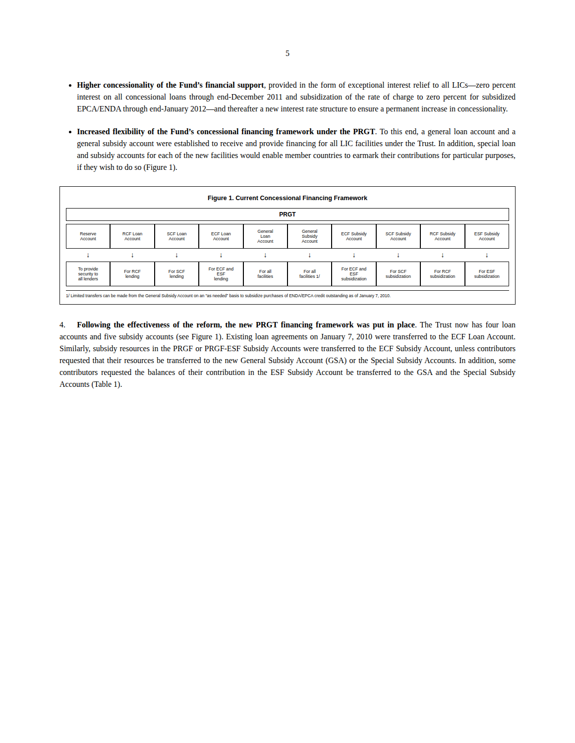5
Higher concessionality of the Fund’s financial support, provided in the form of exceptional interest relief to all LICs—zero percent interest on all concessional loans through end-December 2011 and subsidization of the rate of charge to zero percent for subsidized EPCA/ENDA through end-January 2012—and thereafter a new interest rate structure to ensure a permanent increase in concessionality.
Increased flexibility of the Fund’s concessional financing framework under the PRGT. To this end, a general loan account and a general subsidy account were established to receive and provide financing for all LIC facilities under the Trust. In addition, special loan and subsidy accounts for each of the new facilities would enable member countries to earmark their contributions for particular purposes, if they wish to do so (Figure 1).
Figure 1. Current Concessional Financing Framework
PRGT
| Reserve Account | RCF Loan Account | SCF Loan Account | ECF Loan Account | General Loan Account | General Subsidy Account | ECF Subsidy Account | SCF Subsidy Account | RCF Subsidy Account | ESF Subsidy Account |
| ↓ | ↓ | ↓ | ↓ | ↓ | ↓ | ↓ | ↓ | ↓ | ↓ |
| To provide security to all lenders | For RCF lending | For SCF lending | For ECF and ESF lending | For all facilities | For all facilities 1/ | For ECF and ESF subsidization | For SCF subsidization | For RCF subsidization | For ESF subsidization |
1/ Limited transfers can be made from the General Subsidy Account on an “as needed” basis to subsidize purchases of ENDA/EPCA credit outstanding as of January 7, 2010.
4. Following the effectiveness of the reform, the new PRGT financing framework was put in place. The Trust now has four loan accounts and five subsidy accounts (see Figure 1). Existing loan agreements on January 7, 2010 were transferred to the ECF Loan Account. Similarly, subsidy resources in the PRGF or PRGF-ESF Subsidy Accounts were transferred to the ECF Subsidy Account, unless contributors requested that their resources be transferred to the new General Subsidy Account (GSA) or the Special Subsidy Accounts. In addition, some contributors requested the balances of their contribution in the ESF Subsidy Account be transferred to the GSA and the Special Subsidy Accounts (Table 1).